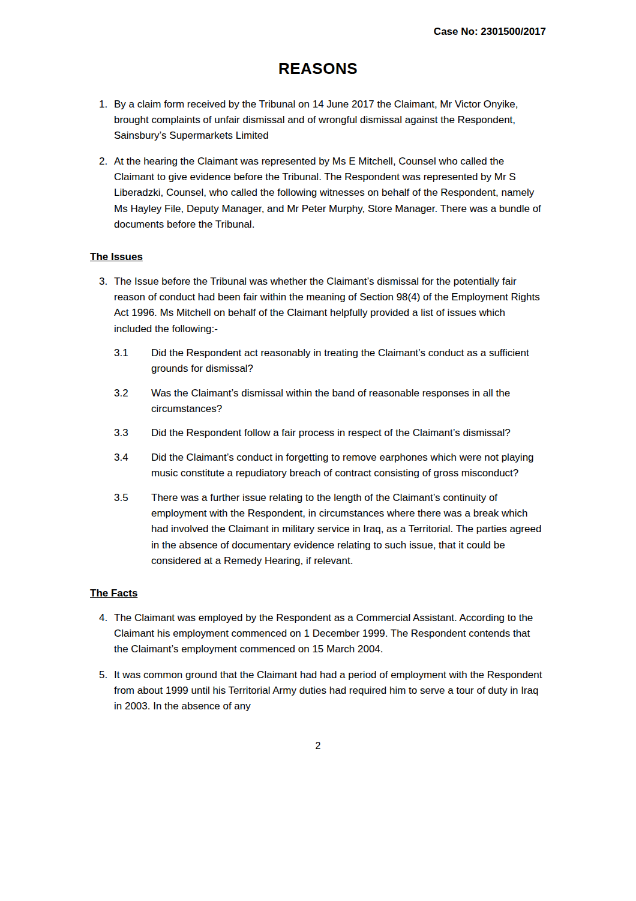Case No: 2301500/2017
REASONS
By a claim form received by the Tribunal on 14 June 2017 the Claimant, Mr Victor Onyike, brought complaints of unfair dismissal and of wrongful dismissal against the Respondent, Sainsbury’s Supermarkets Limited
At the hearing the Claimant was represented by Ms E Mitchell, Counsel who called the Claimant to give evidence before the Tribunal. The Respondent was represented by Mr S Liberadzki, Counsel, who called the following witnesses on behalf of the Respondent, namely Ms Hayley File, Deputy Manager, and Mr Peter Murphy, Store Manager. There was a bundle of documents before the Tribunal.
The Issues
The Issue before the Tribunal was whether the Claimant’s dismissal for the potentially fair reason of conduct had been fair within the meaning of Section 98(4) of the Employment Rights Act 1996. Ms Mitchell on behalf of the Claimant helpfully provided a list of issues which included the following:-
3.1 Did the Respondent act reasonably in treating the Claimant’s conduct as a sufficient grounds for dismissal?
3.2 Was the Claimant’s dismissal within the band of reasonable responses in all the circumstances?
3.3 Did the Respondent follow a fair process in respect of the Claimant’s dismissal?
3.4 Did the Claimant’s conduct in forgetting to remove earphones which were not playing music constitute a repudiatory breach of contract consisting of gross misconduct?
3.5 There was a further issue relating to the length of the Claimant’s continuity of employment with the Respondent, in circumstances where there was a break which had involved the Claimant in military service in Iraq, as a Territorial. The parties agreed in the absence of documentary evidence relating to such issue, that it could be considered at a Remedy Hearing, if relevant.
The Facts
The Claimant was employed by the Respondent as a Commercial Assistant. According to the Claimant his employment commenced on 1 December 1999. The Respondent contends that the Claimant’s employment commenced on 15 March 2004.
It was common ground that the Claimant had had a period of employment with the Respondent from about 1999 until his Territorial Army duties had required him to serve a tour of duty in Iraq in 2003. In the absence of any
2